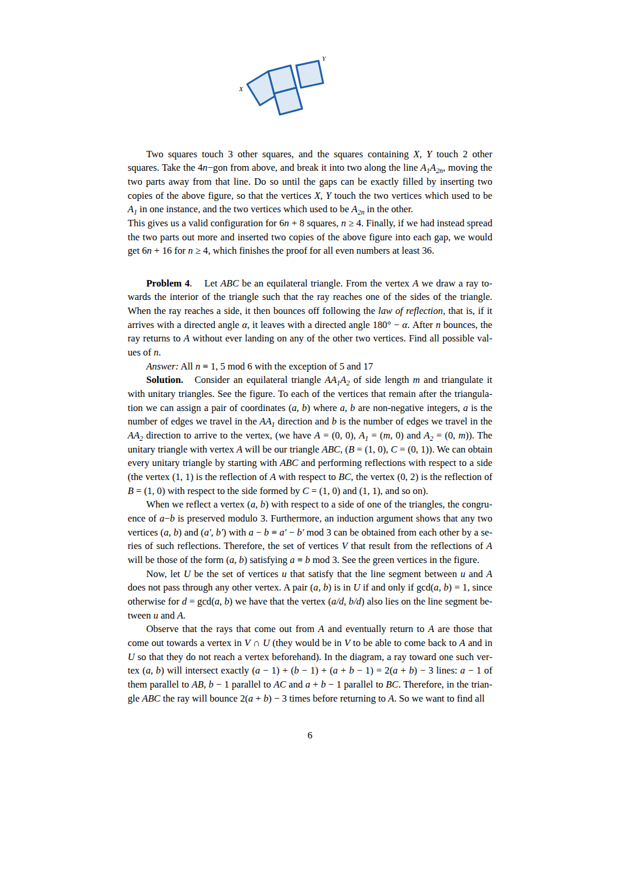X Y
Two squares touch 3 other squares, and the squares containing X, Y touch 2 other squares. Take the 4n−gon from above, and break it into two along the line A1A2n, moving the two parts away from that line. Do so until the gaps can be exactly filled by inserting two copies of the above figure, so that the vertices X, Y touch the two vertices which used to be A1 in one instance, and the two vertices which used to be A2n in the other.
This gives us a valid configuration for 6n + 8 squares, n ≥ 4. Finally, if we had instead spread the two parts out more and inserted two copies of the above figure into each gap, we would get 6n + 16 for n ≥ 4, which finishes the proof for all even numbers at least 36.
Problem 4. Let ABC be an equilateral triangle. From the vertex A we draw a ray towards the interior of the triangle such that the ray reaches one of the sides of the triangle. When the ray reaches a side, it then bounces off following the law of reflection, that is, if it arrives with a directed angle α, it leaves with a directed angle 180° − α. After n bounces, the ray returns to A without ever landing on any of the other two vertices. Find all possible values of n.
Answer: All n ≡ 1, 5 mod 6 with the exception of 5 and 17
Solution. Consider an equilateral triangle AA1A2 of side length m and triangulate it with unitary triangles. See the figure. To each of the vertices that remain after the triangulation we can assign a pair of coordinates (a, b) where a, b are non-negative integers, a is the number of edges we travel in the AA1 direction and b is the number of edges we travel in the AA2 direction to arrive to the vertex, (we have A = (0, 0), A1 = (m, 0) and A2 = (0, m)). The unitary triangle with vertex A will be our triangle ABC, (B = (1, 0), C = (0, 1)). We can obtain every unitary triangle by starting with ABC and performing reflections with respect to a side (the vertex (1, 1) is the reflection of A with respect to BC, the vertex (0, 2) is the reflection of B = (1, 0) with respect to the side formed by C = (1, 0) and (1, 1), and so on).
When we reflect a vertex (a, b) with respect to a side of one of the triangles, the congruence of a−b is preserved modulo 3. Furthermore, an induction argument shows that any two vertices (a, b) and (a′, b′) with a − b ≡ a′ − b′ mod 3 can be obtained from each other by a series of such reflections. Therefore, the set of vertices V that result from the reflections of A will be those of the form (a, b) satisfying a ≡ b mod 3. See the green vertices in the figure.
Now, let U be the set of vertices u that satisfy that the line segment between u and A does not pass through any other vertex. A pair (a, b) is in U if and only if gcd(a, b) = 1, since otherwise for d = gcd(a, b) we have that the vertex (a/d, b/d) also lies on the line segment between u and A.
Observe that the rays that come out from A and eventually return to A are those that come out towards a vertex in V ∩ U (they would be in V to be able to come back to A and in U so that they do not reach a vertex beforehand). In the diagram, a ray toward one such vertex (a, b) will intersect exactly (a − 1) + (b − 1) + (a + b − 1) = 2(a + b) − 3 lines: a − 1 of them parallel to AB, b − 1 parallel to AC and a + b − 1 parallel to BC. Therefore, in the triangle ABC the ray will bounce 2(a + b) − 3 times before returning to A. So we want to find all
6